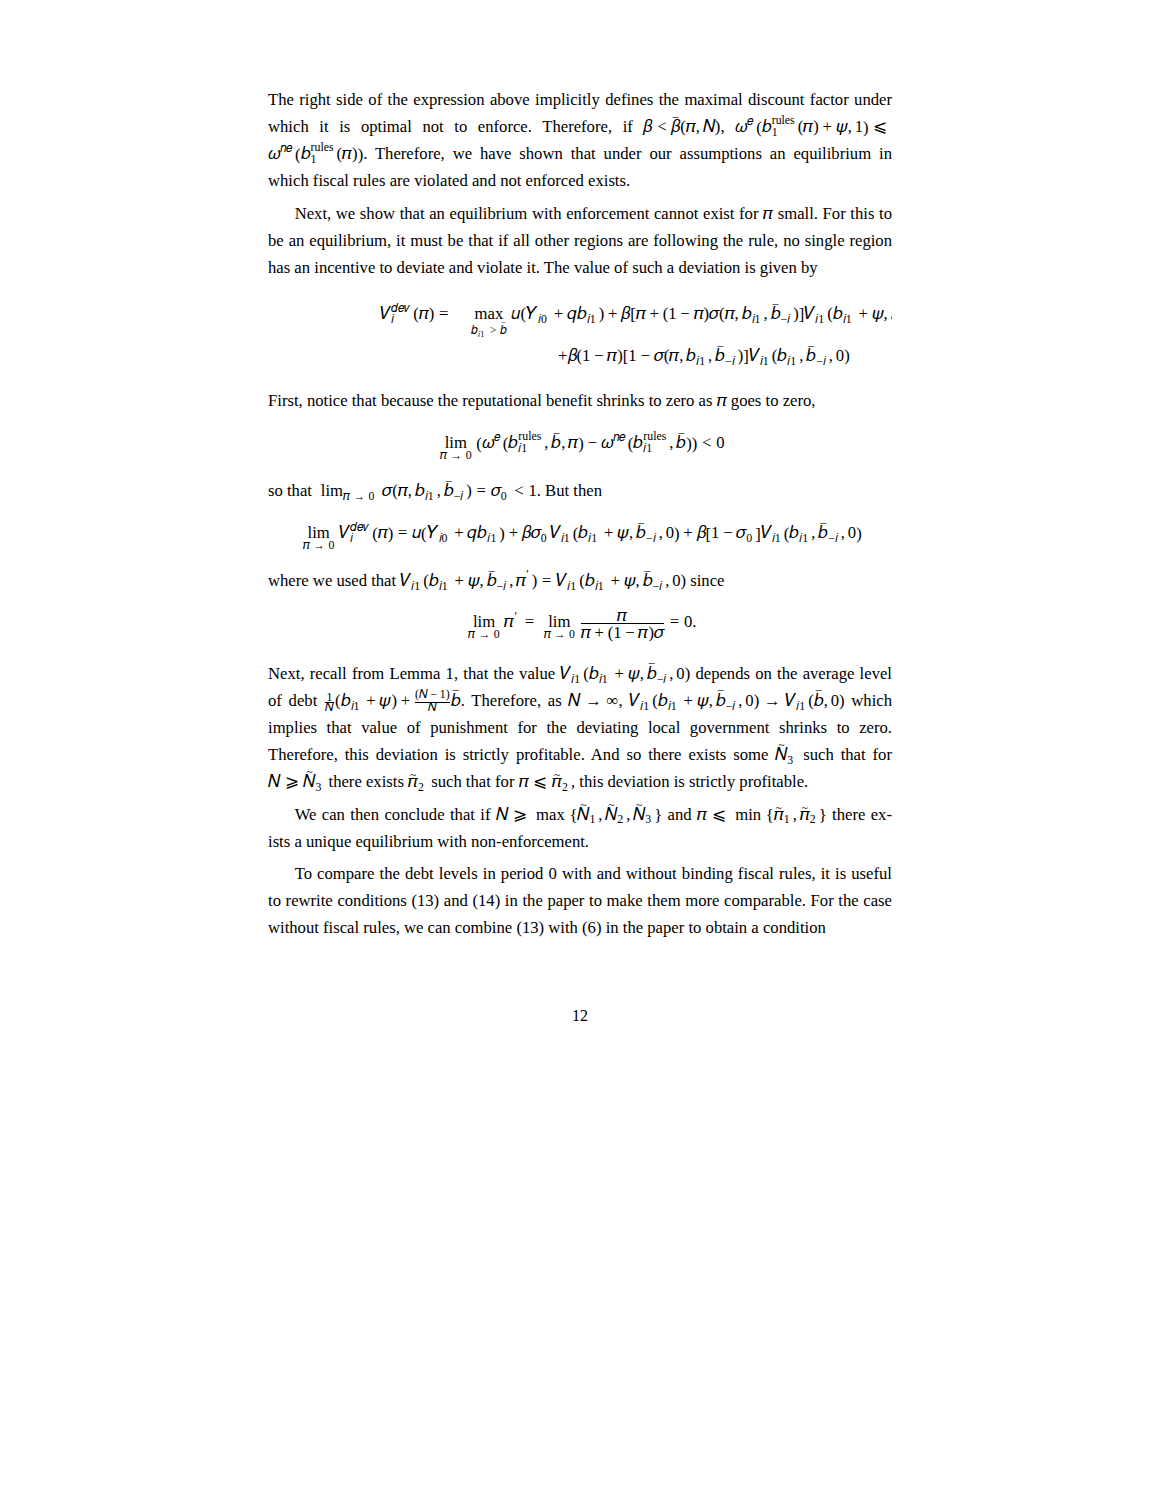The right side of the expression above implicitly defines the maximal discount factor under which it is optimal not to enforce. Therefore, if β<β¯(π,N), ωe(b1rules(π)+ψ,1)⩽ ωne(b1rules(π)). Therefore, we have shown that under our assumptions an equilibrium in which fiscal rules are violated and not enforced exists.
Next, we show that an equilibrium with enforcement cannot exist for π small. For this to be an equilibrium, it must be that if all other regions are following the rule, no single region has an incentive to deviate and violate it. The value of such a deviation is given by
Videv (π) = max bi1>b¯ u(Yi0+qbi1) +β [π+(1−π)σ(π,bi1,b¯−i)] Vi1 (bi1+ψ,b¯−i,π′) +β(1−π) [1−σ(π,bi1,b¯−i)] Vi1 (bi1,b¯−i,0)
First, notice that because the reputational benefit shrinks to zero as π goes to zero,
lim π→0 ( ωe (bi1rules,b¯,π) − ωne (bi1rules,b¯) ) <0
so that limπ→0σ(π,bi1,b¯−i)=σ0<1. But then
lim π→0 Videv (π) = u(Yi0+qbi1) +βσ0 Vi1 (bi1+ψ,b¯−i,0) +β [1−σ0] Vi1 (bi1,b¯−i,0)
where we used that Vi1(bi1+ψ,b¯−i,π′)=Vi1(bi1+ψ,b¯−i,0) since
lim π→0 π′ = lim π→0 π π+(1−π)σ =0.
Next, recall from Lemma 1, that the value Vi1(bi1+ψ,b¯−i,0) depends on the average level of debt 1N(bi1+ψ)+(N−1)Nb¯. Therefore, as N→∞, Vi1(bi1+ψ,b¯−i,0)→Vi1(b¯,0) which implies that value of punishment for the deviating local government shrinks to zero. Therefore, this deviation is strictly profitable. And so there exists some N~3 such that for N⩾N~3 there exists π~2 such that for π⩽π~2, this deviation is strictly profitable.
We can then conclude that if N⩾max{N~1,N~2,N~3} and π⩽min{π~1,π~2} there exists a unique equilibrium with non-enforcement.
To compare the debt levels in period 0 with and without binding fiscal rules, it is useful to rewrite conditions (13) and (14) in the paper to make them more comparable. For the case without fiscal rules, we can combine (13) with (6) in the paper to obtain a condition
12